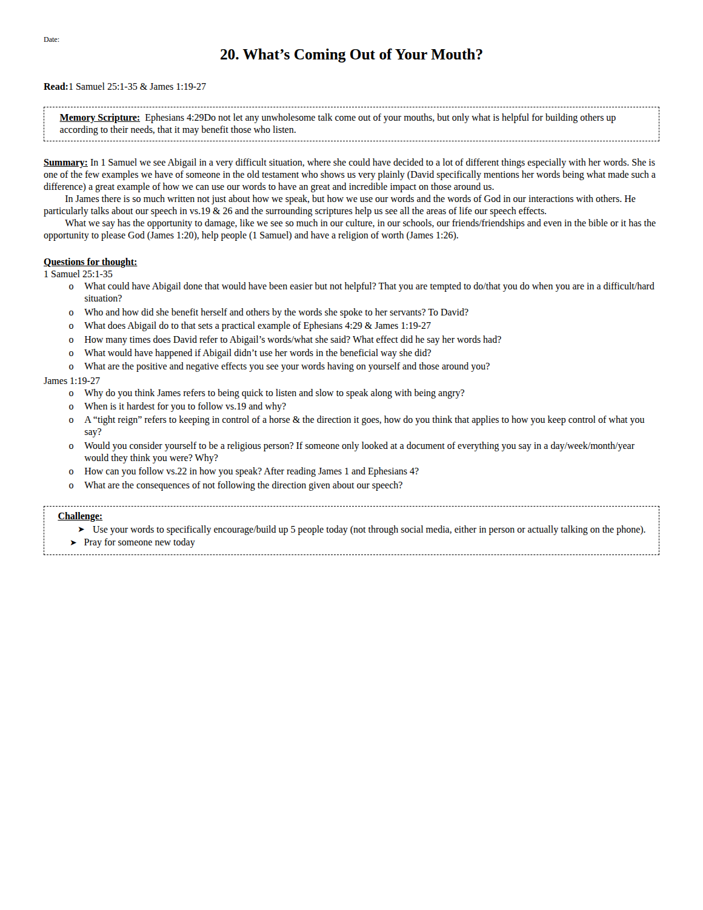Date:
20. What’s Coming Out of Your Mouth?
Read: 1 Samuel 25:1-35 & James 1:19-27
Memory Scripture: Ephesians 4:29Do not let any unwholesome talk come out of your mouths, but only what is helpful for building others up according to their needs, that it may benefit those who listen.
Summary: In 1 Samuel we see Abigail in a very difficult situation, where she could have decided to a lot of different things especially with her words. She is one of the few examples we have of someone in the old testament who shows us very plainly (David specifically mentions her words being what made such a difference) a great example of how we can use our words to have an great and incredible impact on those around us.
In James there is so much written not just about how we speak, but how we use our words and the words of God in our interactions with others. He particularly talks about our speech in vs.19 & 26 and the surrounding scriptures help us see all the areas of life our speech effects.
What we say has the opportunity to damage, like we see so much in our culture, in our schools, our friends/friendships and even in the bible or it has the opportunity to please God (James 1:20), help people (1 Samuel) and have a religion of worth (James 1:26).
Questions for thought:
1 Samuel 25:1-35
What could have Abigail done that would have been easier but not helpful? That you are tempted to do/that you do when you are in a difficult/hard situation?
Who and how did she benefit herself and others by the words she spoke to her servants? To David?
What does Abigail do to that sets a practical example of Ephesians 4:29 & James 1:19-27
How many times does David refer to Abigail’s words/what she said? What effect did he say her words had?
What would have happened if Abigail didn’t use her words in the beneficial way she did?
What are the positive and negative effects you see your words having on yourself and those around you?
James 1:19-27
Why do you think James refers to being quick to listen and slow to speak along with being angry?
When is it hardest for you to follow vs.19 and why?
A “tight reign” refers to keeping in control of a horse & the direction it goes, how do you think that applies to how you keep control of what you say?
Would you consider yourself to be a religious person? If someone only looked at a document of everything you say in a day/week/month/year would they think you were? Why?
How can you follow vs.22 in how you speak? After reading James 1 and Ephesians 4?
What are the consequences of not following the direction given about our speech?
Challenge:
Use your words to specifically encourage/build up 5 people today (not through social media, either in person or actually talking on the phone).
Pray for someone new today